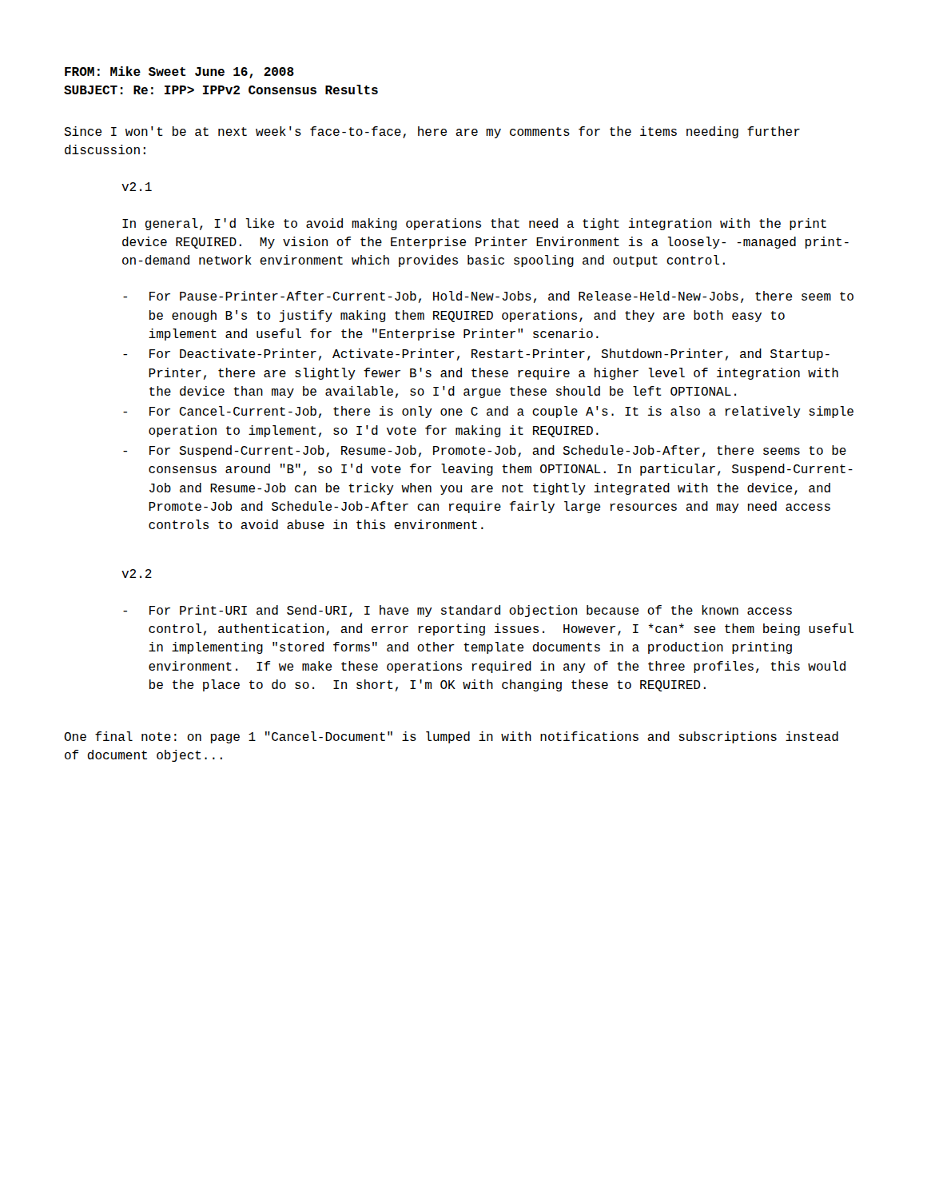FROM: Mike Sweet June 16, 2008 SUBJECT: Re: IPP> IPPv2 Consensus Results
Since I won't be at next week's face-to-face, here are my comments for the items needing further discussion:
v2.1
In general, I'd like to avoid making operations that need a tight integration with the print device REQUIRED. My vision of the Enterprise Printer Environment is a loosely- -managed print-on-demand network environment which provides basic spooling and output control.
For Pause-Printer-After-Current-Job, Hold-New-Jobs, and Release-Held-New-Jobs, there seem to be enough B's to justify making them REQUIRED operations, and they are both easy to implement and useful for the "Enterprise Printer" scenario.
For Deactivate-Printer, Activate-Printer, Restart-Printer, Shutdown-Printer, and Startup-Printer, there are slightly fewer B's and these require a higher level of integration with the device than may be available, so I'd argue these should be left OPTIONAL.
For Cancel-Current-Job, there is only one C and a couple A's. It is also a relatively simple operation to implement, so I'd vote for making it REQUIRED.
For Suspend-Current-Job, Resume-Job, Promote-Job, and Schedule-Job-After, there seems to be consensus around "B", so I'd vote for leaving them OPTIONAL. In particular, Suspend-Current-Job and Resume-Job can be tricky when you are not tightly integrated with the device, and Promote-Job and Schedule-Job-After can require fairly large resources and may need access controls to avoid abuse in this environment.
v2.2
For Print-URI and Send-URI, I have my standard objection because of the known access control, authentication, and error reporting issues. However, I *can* see them being useful in implementing "stored forms" and other template documents in a production printing environment. If we make these operations required in any of the three profiles, this would be the place to do so. In short, I'm OK with changing these to REQUIRED.
One final note: on page 1 "Cancel-Document" is lumped in with notifications and subscriptions instead of document object...